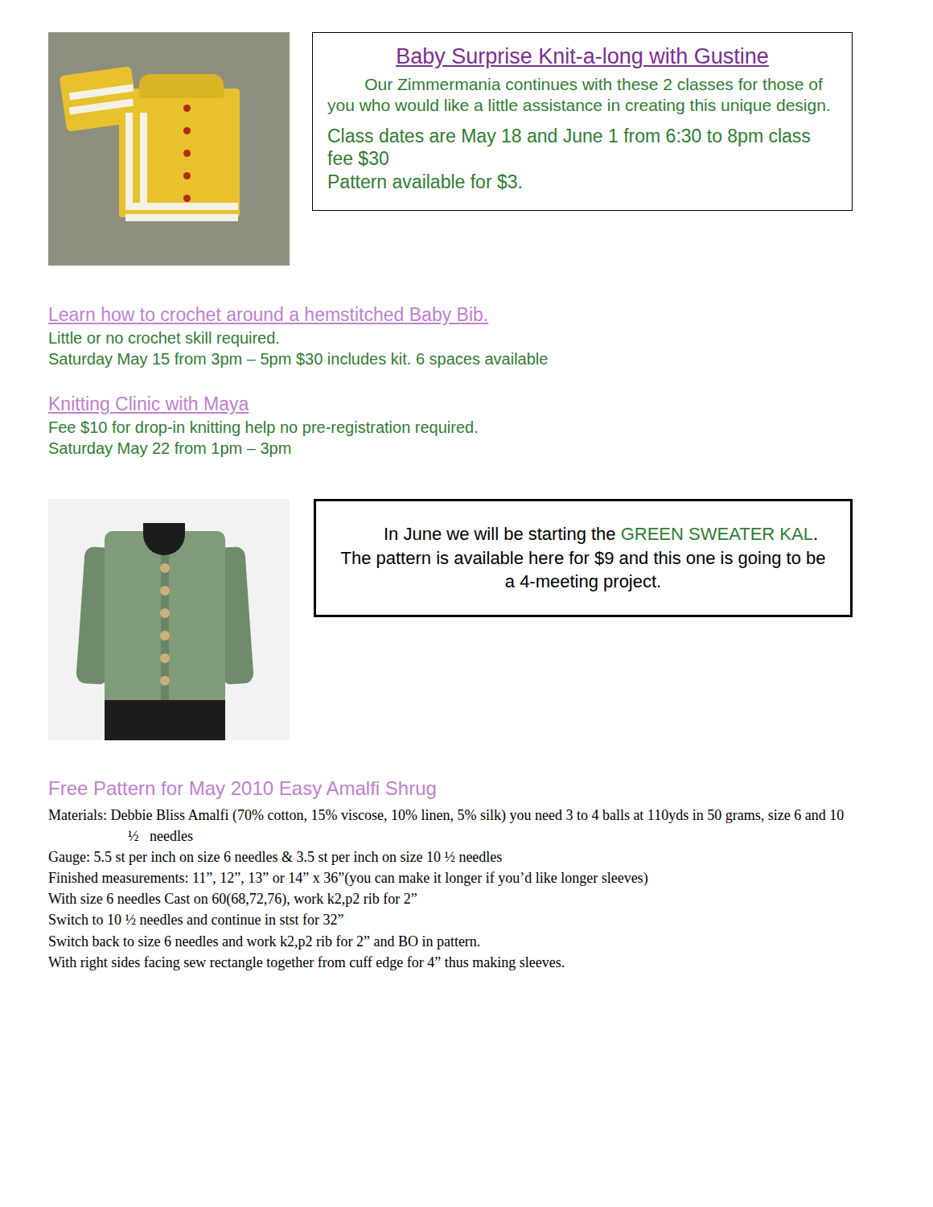Baby Surprise Knit-a-long with Gustine
Our Zimmermania continues with these 2 classes for those of you who would like a little assistance in creating this unique design.
Class dates are May 18 and June 1 from 6:30 to 8pm class fee $30
Pattern available for $3.
Learn how to crochet around a hemstitched Baby Bib.
Little or no crochet skill required.
Saturday May 15 from 3pm – 5pm $30 includes kit. 6 spaces available
Knitting Clinic with Maya
Fee $10 for drop-in knitting help no pre-registration required.
Saturday May 22 from 1pm – 3pm
In June we will be starting the GREEN SWEATER KAL. The pattern is available here for $9 and this one is going to be a 4-meeting project.
Free Pattern for May 2010 Easy Amalfi Shrug
Materials: Debbie Bliss Amalfi (70% cotton, 15% viscose, 10% linen, 5% silk) you need 3 to 4 balls at 110yds in 50 grams, size 6 and 10 ½ needles Gauge: 5.5 st per inch on size 6 needles & 3.5 st per inch on size 10 ½ needles
Finished measurements: 11”, 12”, 13” or 14” x 36”(you can make it longer if you’d like longer sleeves) With size 6 needles Cast on 60(68,72,76), work k2,p2 rib for 2”
Switch to 10 ½ needles and continue in stst for 32”
Switch back to size 6 needles and work k2,p2 rib for 2” and BO in pattern.
With right sides facing sew rectangle together from cuff edge for 4” thus making sleeves.